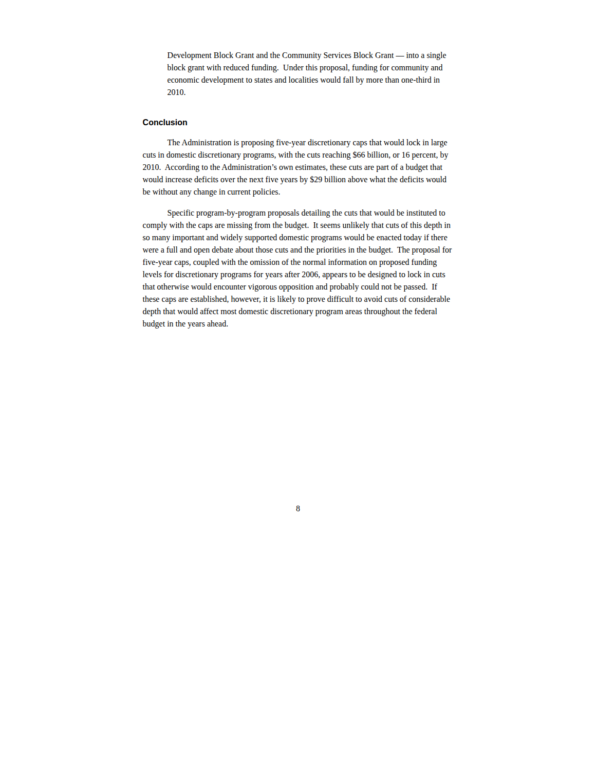Development Block Grant and the Community Services Block Grant — into a single block grant with reduced funding. Under this proposal, funding for community and economic development to states and localities would fall by more than one-third in 2010.
Conclusion
The Administration is proposing five-year discretionary caps that would lock in large cuts in domestic discretionary programs, with the cuts reaching $66 billion, or 16 percent, by 2010. According to the Administration’s own estimates, these cuts are part of a budget that would increase deficits over the next five years by $29 billion above what the deficits would be without any change in current policies.
Specific program-by-program proposals detailing the cuts that would be instituted to comply with the caps are missing from the budget. It seems unlikely that cuts of this depth in so many important and widely supported domestic programs would be enacted today if there were a full and open debate about those cuts and the priorities in the budget. The proposal for five-year caps, coupled with the omission of the normal information on proposed funding levels for discretionary programs for years after 2006, appears to be designed to lock in cuts that otherwise would encounter vigorous opposition and probably could not be passed. If these caps are established, however, it is likely to prove difficult to avoid cuts of considerable depth that would affect most domestic discretionary program areas throughout the federal budget in the years ahead.
8